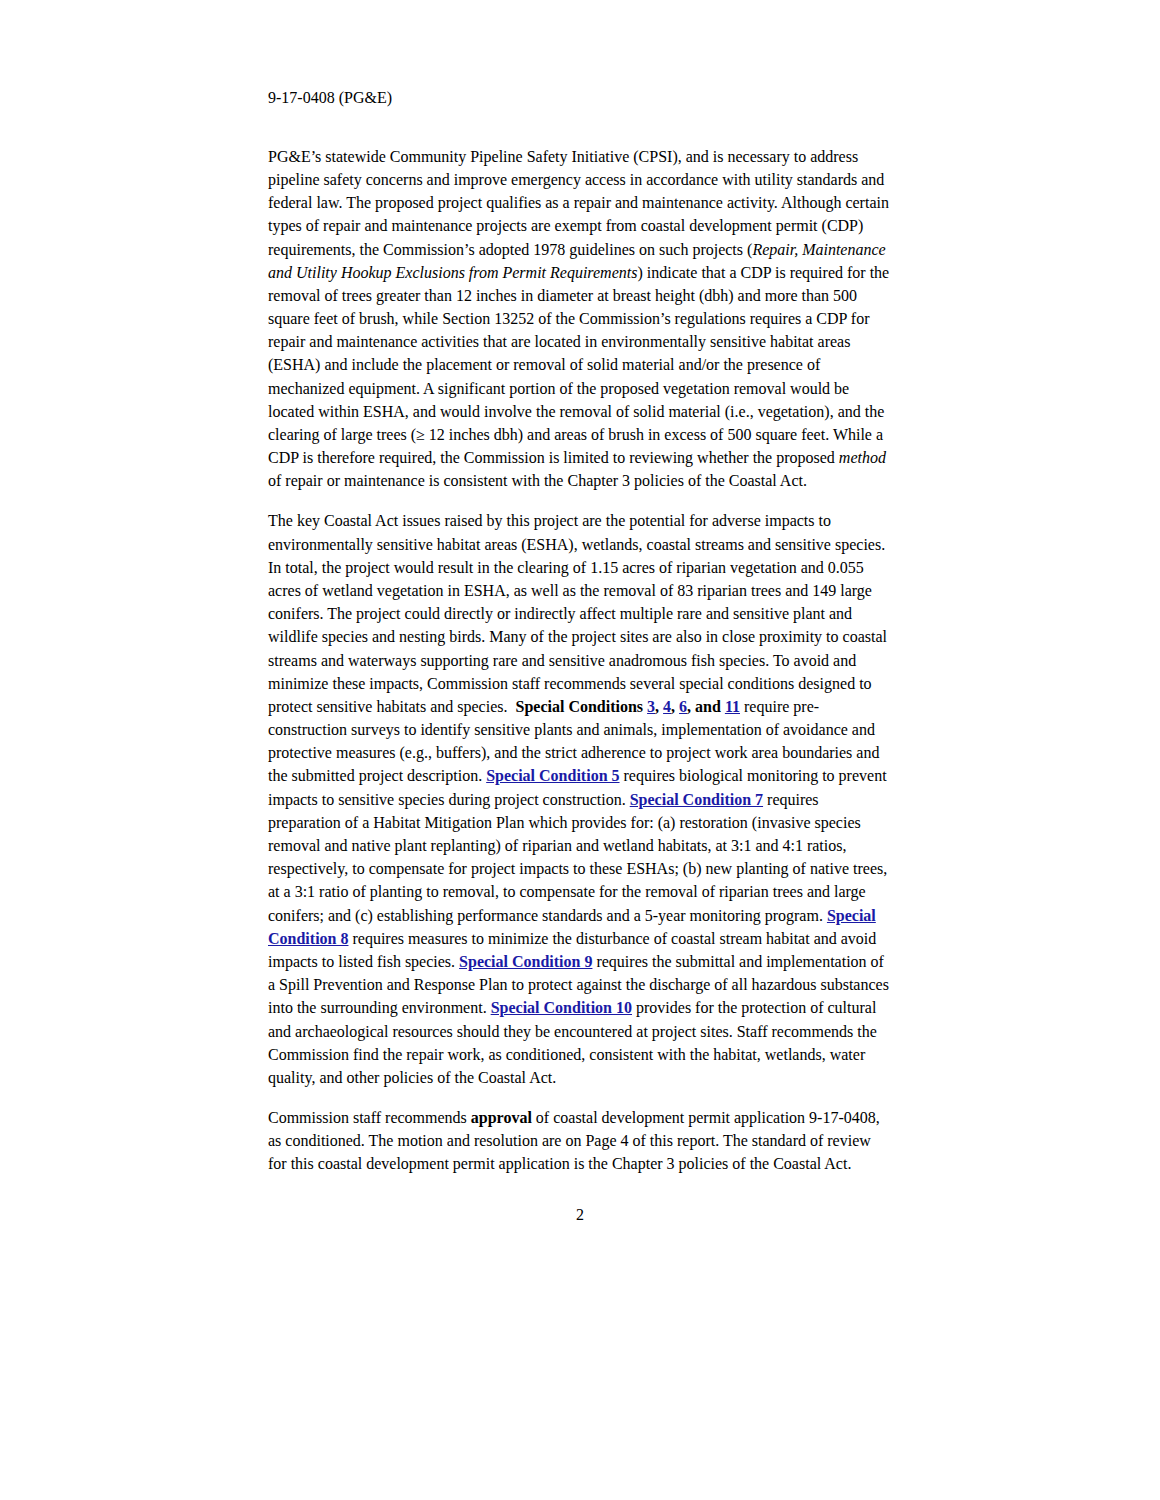9-17-0408 (PG&E)
PG&E’s statewide Community Pipeline Safety Initiative (CPSI), and is necessary to address pipeline safety concerns and improve emergency access in accordance with utility standards and federal law. The proposed project qualifies as a repair and maintenance activity. Although certain types of repair and maintenance projects are exempt from coastal development permit (CDP) requirements, the Commission’s adopted 1978 guidelines on such projects (Repair, Maintenance and Utility Hookup Exclusions from Permit Requirements) indicate that a CDP is required for the removal of trees greater than 12 inches in diameter at breast height (dbh) and more than 500 square feet of brush, while Section 13252 of the Commission’s regulations requires a CDP for repair and maintenance activities that are located in environmentally sensitive habitat areas (ESHA) and include the placement or removal of solid material and/or the presence of mechanized equipment. A significant portion of the proposed vegetation removal would be located within ESHA, and would involve the removal of solid material (i.e., vegetation), and the clearing of large trees (≥ 12 inches dbh) and areas of brush in excess of 500 square feet. While a CDP is therefore required, the Commission is limited to reviewing whether the proposed method of repair or maintenance is consistent with the Chapter 3 policies of the Coastal Act.
The key Coastal Act issues raised by this project are the potential for adverse impacts to environmentally sensitive habitat areas (ESHA), wetlands, coastal streams and sensitive species. In total, the project would result in the clearing of 1.15 acres of riparian vegetation and 0.055 acres of wetland vegetation in ESHA, as well as the removal of 83 riparian trees and 149 large conifers. The project could directly or indirectly affect multiple rare and sensitive plant and wildlife species and nesting birds. Many of the project sites are also in close proximity to coastal streams and waterways supporting rare and sensitive anadromous fish species. To avoid and minimize these impacts, Commission staff recommends several special conditions designed to protect sensitive habitats and species. Special Conditions 3, 4, 6, and 11 require pre-construction surveys to identify sensitive plants and animals, implementation of avoidance and protective measures (e.g., buffers), and the strict adherence to project work area boundaries and the submitted project description. Special Condition 5 requires biological monitoring to prevent impacts to sensitive species during project construction. Special Condition 7 requires preparation of a Habitat Mitigation Plan which provides for: (a) restoration (invasive species removal and native plant replanting) of riparian and wetland habitats, at 3:1 and 4:1 ratios, respectively, to compensate for project impacts to these ESHAs; (b) new planting of native trees, at a 3:1 ratio of planting to removal, to compensate for the removal of riparian trees and large conifers; and (c) establishing performance standards and a 5-year monitoring program. Special Condition 8 requires measures to minimize the disturbance of coastal stream habitat and avoid impacts to listed fish species. Special Condition 9 requires the submittal and implementation of a Spill Prevention and Response Plan to protect against the discharge of all hazardous substances into the surrounding environment. Special Condition 10 provides for the protection of cultural and archaeological resources should they be encountered at project sites. Staff recommends the Commission find the repair work, as conditioned, consistent with the habitat, wetlands, water quality, and other policies of the Coastal Act.
Commission staff recommends approval of coastal development permit application 9-17-0408, as conditioned. The motion and resolution are on Page 4 of this report. The standard of review for this coastal development permit application is the Chapter 3 policies of the Coastal Act.
2